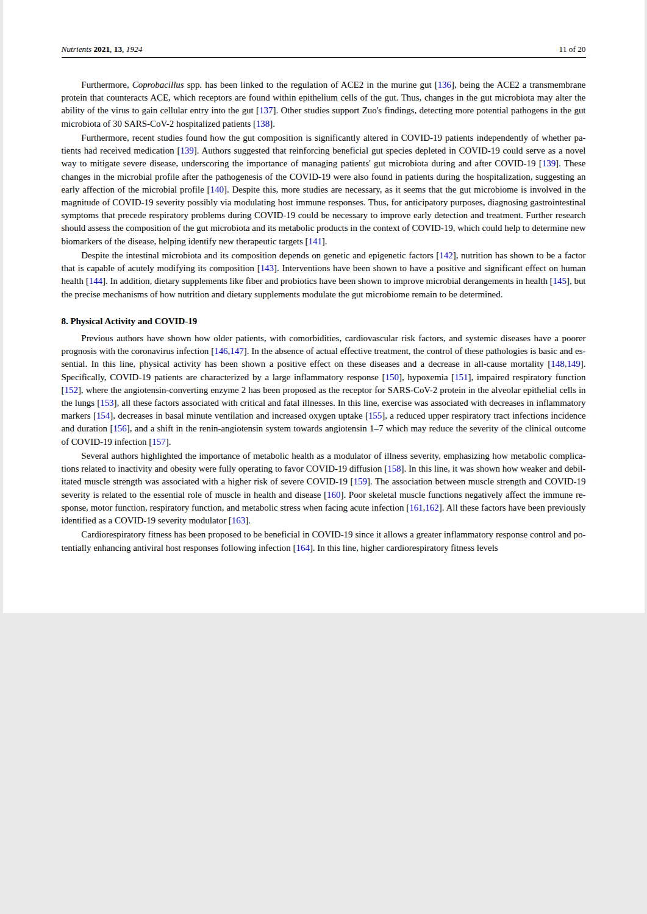Nutrients 2021, 13, 1924 11 of 20
Furthermore, Coprobacillus spp. has been linked to the regulation of ACE2 in the murine gut [136], being the ACE2 a transmembrane protein that counteracts ACE, which receptors are found within epithelium cells of the gut. Thus, changes in the gut microbiota may alter the ability of the virus to gain cellular entry into the gut [137]. Other studies support Zuo's findings, detecting more potential pathogens in the gut microbiota of 30 SARS-CoV-2 hospitalized patients [138].
Furthermore, recent studies found how the gut composition is significantly altered in COVID-19 patients independently of whether patients had received medication [139]. Authors suggested that reinforcing beneficial gut species depleted in COVID-19 could serve as a novel way to mitigate severe disease, underscoring the importance of managing patients' gut microbiota during and after COVID-19 [139]. These changes in the microbial profile after the pathogenesis of the COVID-19 were also found in patients during the hospitalization, suggesting an early affection of the microbial profile [140]. Despite this, more studies are necessary, as it seems that the gut microbiome is involved in the magnitude of COVID-19 severity possibly via modulating host immune responses. Thus, for anticipatory purposes, diagnosing gastrointestinal symptoms that precede respiratory problems during COVID-19 could be necessary to improve early detection and treatment. Further research should assess the composition of the gut microbiota and its metabolic products in the context of COVID-19, which could help to determine new biomarkers of the disease, helping identify new therapeutic targets [141].
Despite the intestinal microbiota and its composition depends on genetic and epigenetic factors [142], nutrition has shown to be a factor that is capable of acutely modifying its composition [143]. Interventions have been shown to have a positive and significant effect on human health [144]. In addition, dietary supplements like fiber and probiotics have been shown to improve microbial derangements in health [145], but the precise mechanisms of how nutrition and dietary supplements modulate the gut microbiome remain to be determined.
8. Physical Activity and COVID-19
Previous authors have shown how older patients, with comorbidities, cardiovascular risk factors, and systemic diseases have a poorer prognosis with the coronavirus infection [146,147]. In the absence of actual effective treatment, the control of these pathologies is basic and essential. In this line, physical activity has been shown a positive effect on these diseases and a decrease in all-cause mortality [148,149]. Specifically, COVID-19 patients are characterized by a large inflammatory response [150], hypoxemia [151], impaired respiratory function [152], where the angiotensin-converting enzyme 2 has been proposed as the receptor for SARS-CoV-2 protein in the alveolar epithelial cells in the lungs [153], all these factors associated with critical and fatal illnesses. In this line, exercise was associated with decreases in inflammatory markers [154], decreases in basal minute ventilation and increased oxygen uptake [155], a reduced upper respiratory tract infections incidence and duration [156], and a shift in the renin-angiotensin system towards angiotensin 1–7 which may reduce the severity of the clinical outcome of COVID-19 infection [157].
Several authors highlighted the importance of metabolic health as a modulator of illness severity, emphasizing how metabolic complications related to inactivity and obesity were fully operating to favor COVID-19 diffusion [158]. In this line, it was shown how weaker and debilitated muscle strength was associated with a higher risk of severe COVID-19 [159]. The association between muscle strength and COVID-19 severity is related to the essential role of muscle in health and disease [160]. Poor skeletal muscle functions negatively affect the immune response, motor function, respiratory function, and metabolic stress when facing acute infection [161,162]. All these factors have been previously identified as a COVID-19 severity modulator [163].
Cardiorespiratory fitness has been proposed to be beneficial in COVID-19 since it allows a greater inflammatory response control and potentially enhancing antiviral host responses following infection [164]. In this line, higher cardiorespiratory fitness levels